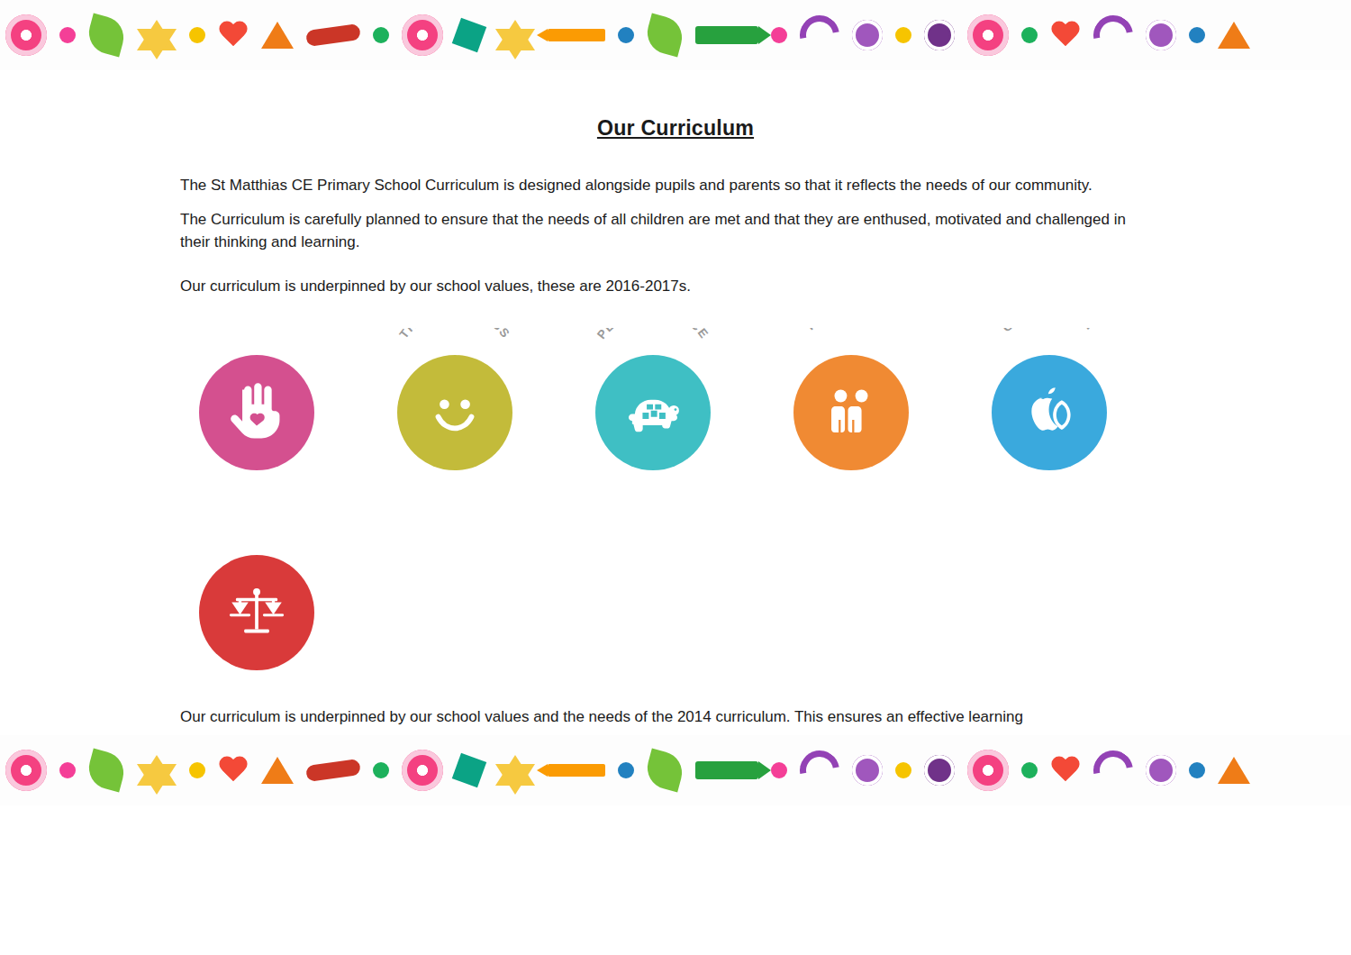Our Curriculum
The St Matthias CE Primary School Curriculum is designed alongside pupils and parents so that it reflects the needs of our community.
The Curriculum is carefully planned to ensure that the needs of all children are met and that they are enthused, motivated and challenged in their thinking and learning.
Our curriculum is underpinned by our school values, these are 2016-2017s.
SERVICE
THANKFULNESS
PERSEVERANCE
FRIENDSHIP
GENEROSITY
JUSTICE
Our curriculum is underpinned by our school values and the needs of the 2014 curriculum. This ensures an effective learning